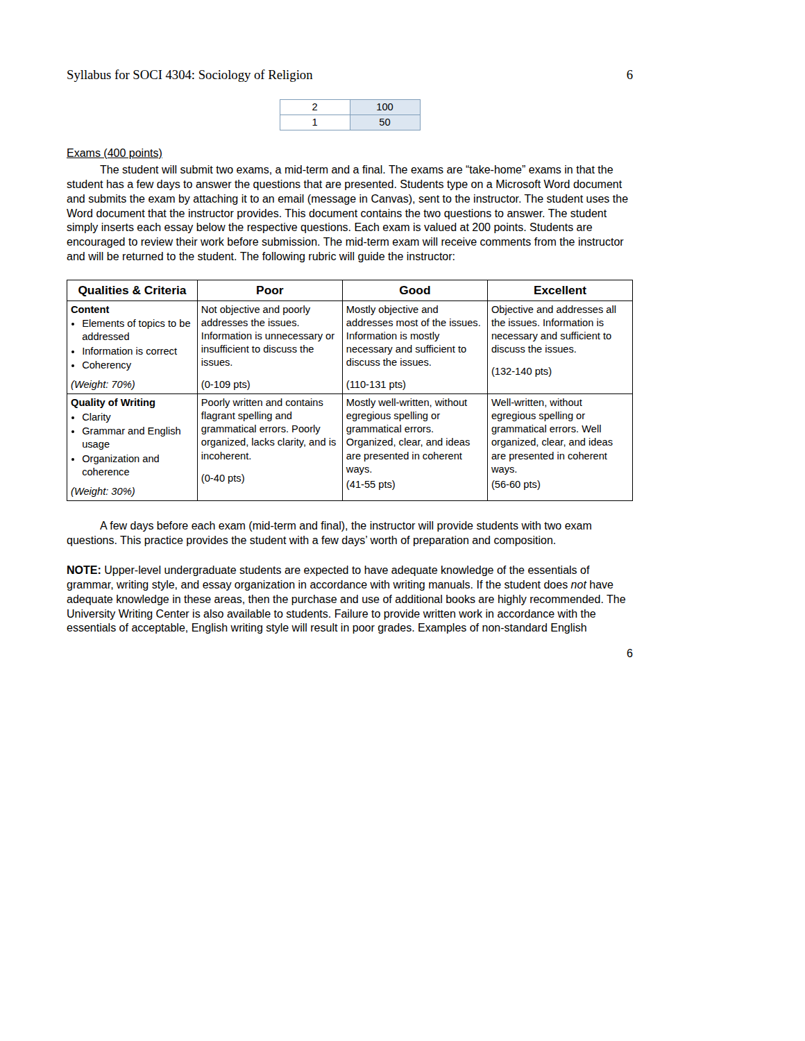Syllabus for SOCI 4304: Sociology of Religion 6
| 2 | 100 |
| 1 | 50 |
Exams (400 points)
The student will submit two exams, a mid-term and a final. The exams are “take-home” exams in that the student has a few days to answer the questions that are presented. Students type on a Microsoft Word document and submits the exam by attaching it to an email (message in Canvas), sent to the instructor. The student uses the Word document that the instructor provides. This document contains the two questions to answer. The student simply inserts each essay below the respective questions. Each exam is valued at 200 points. Students are encouraged to review their work before submission. The mid-term exam will receive comments from the instructor and will be returned to the student. The following rubric will guide the instructor:
| Qualities & Criteria | Poor | Good | Excellent |
| --- | --- | --- | --- |
| Content Elements of topics to be addressed Information is correct Coherency (Weight: 70%) | Not objective and poorly addresses the issues. Information is unnecessary or insufficient to discuss the issues. (0-109 pts) | Mostly objective and addresses most of the issues. Information is mostly necessary and sufficient to discuss the issues. (110-131 pts) | Objective and addresses all the issues. Information is necessary and sufficient to discuss the issues. (132-140 pts) |
| Quality of Writing Clarity Grammar and English usage Organization and coherence (Weight: 30%) | Poorly written and contains flagrant spelling and grammatical errors. Poorly organized, lacks clarity, and is incoherent. (0-40 pts) | Mostly well-written, without egregious spelling or grammatical errors. Organized, clear, and ideas are presented in coherent ways. (41-55 pts) | Well-written, without egregious spelling or grammatical errors. Well organized, clear, and ideas are presented in coherent ways. (56-60 pts) |
A few days before each exam (mid-term and final), the instructor will provide students with two exam questions. This practice provides the student with a few days’ worth of preparation and composition.
NOTE: Upper-level undergraduate students are expected to have adequate knowledge of the essentials of grammar, writing style, and essay organization in accordance with writing manuals. If the student does not have adequate knowledge in these areas, then the purchase and use of additional books are highly recommended. The University Writing Center is also available to students. Failure to provide written work in accordance with the essentials of acceptable, English writing style will result in poor grades. Examples of non-standard English
6